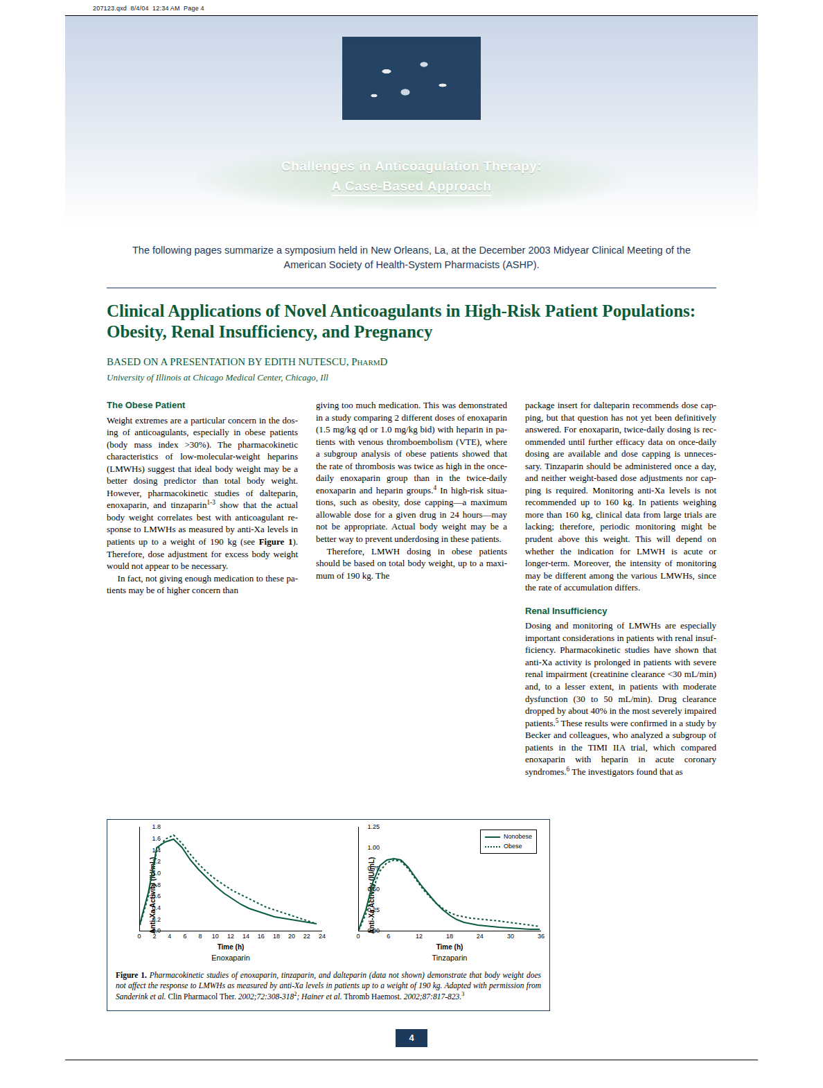207123.qxd 8/4/04 12:34 AM Page 4
Challenges in Anticoagulation Therapy: A Case-Based Approach
The following pages summarize a symposium held in New Orleans, La, at the December 2003 Midyear Clinical Meeting of the American Society of Health-System Pharmacists (ASHP).
Clinical Applications of Novel Anticoagulants in High-Risk Patient Populations: Obesity, Renal Insufficiency, and Pregnancy
BASED ON A PRESENTATION BY EDITH NUTESCU, PharmD
University of Illinois at Chicago Medical Center, Chicago, Ill
The Obese Patient
Weight extremes are a particular concern in the dosing of anticoagulants, especially in obese patients (body mass index >30%). The pharmacokinetic characteristics of low-molecular-weight heparins (LMWHs) suggest that ideal body weight may be a better dosing predictor than total body weight. However, pharmacokinetic studies of dalteparin, enoxaparin, and tinzaparin1-3 show that the actual body weight correlates best with anticoagulant response to LMWHs as measured by anti-Xa levels in patients up to a weight of 190 kg (see Figure 1). Therefore, dose adjustment for excess body weight would not appear to be necessary.
In fact, not giving enough medication to these patients may be of higher concern than
giving too much medication. This was demonstrated in a study comparing 2 different doses of enoxaparin (1.5 mg/kg qd or 1.0 mg/kg bid) with heparin in patients with venous thromboembolism (VTE), where a subgroup analysis of obese patients showed that the rate of thrombosis was twice as high in the once-daily enoxaparin group than in the twice-daily enoxaparin and heparin groups.4 In high-risk situations, such as obesity, dose capping—a maximum allowable dose for a given drug in 24 hours—may not be appropriate. Actual body weight may be a better way to prevent underdosing in these patients.
Therefore, LMWH dosing in obese patients should be based on total body weight, up to a maximum of 190 kg. The
package insert for dalteparin recommends dose capping, but that question has not yet been definitively answered. For enoxaparin, twice-daily dosing is recommended until further efficacy data on once-daily dosing are available and dose capping is unnecessary. Tinzaparin should be administered once a day, and neither weight-based dose adjustments nor capping is required. Monitoring anti-Xa levels is not recommended up to 160 kg. In patients weighing more than 160 kg, clinical data from large trials are lacking; therefore, periodic monitoring might be prudent above this weight. This will depend on whether the indication for LMWH is acute or longer-term. Moreover, the intensity of monitoring may be different among the various LMWHs, since the rate of accumulation differs.
Renal Insufficiency
Dosing and monitoring of LMWHs are especially important considerations in patients with renal insufficiency. Pharmacokinetic studies have shown that anti-Xa activity is prolonged in patients with severe renal impairment (creatinine clearance <30 mL/min) and, to a lesser extent, in patients with moderate dysfunction (30 to 50 mL/min). Drug clearance dropped by about 40% in the most severely impaired patients.5 These results were confirmed in a study by Becker and colleagues, who analyzed a subgroup of patients in the TIMI IIA trial, which compared enoxaparin with heparin in acute coronary syndromes.6 The investigators found that as
Anti-Xa Activity (IU/mL)
1.8 1.6 1.4 1.2 1.0 0.8 0.6 0.4 0.2 0.0
0 2 4 6 8 10 12 14 16 18 20 22 24
Time (h)
Enoxaparin
Anti-Xa Activity (IU/mL)
Nonobese
Obese
1.25 1.00 0.75 0.50 0.25 0.00
0 6 12 18 24 30 36
Time (h)
Tinzaparin
Figure 1. Pharmacokinetic studies of enoxaparin, tinzaparin, and dalteparin (data not shown) demonstrate that body weight does not affect the response to LMWHs as measured by anti-Xa levels in patients up to a weight of 190 kg. Adapted with permission from Sanderink et al. Clin Pharmacol Ther. 2002;72:308-3182; Hainer et al. Thromb Haemost. 2002;87:817-823.3
4